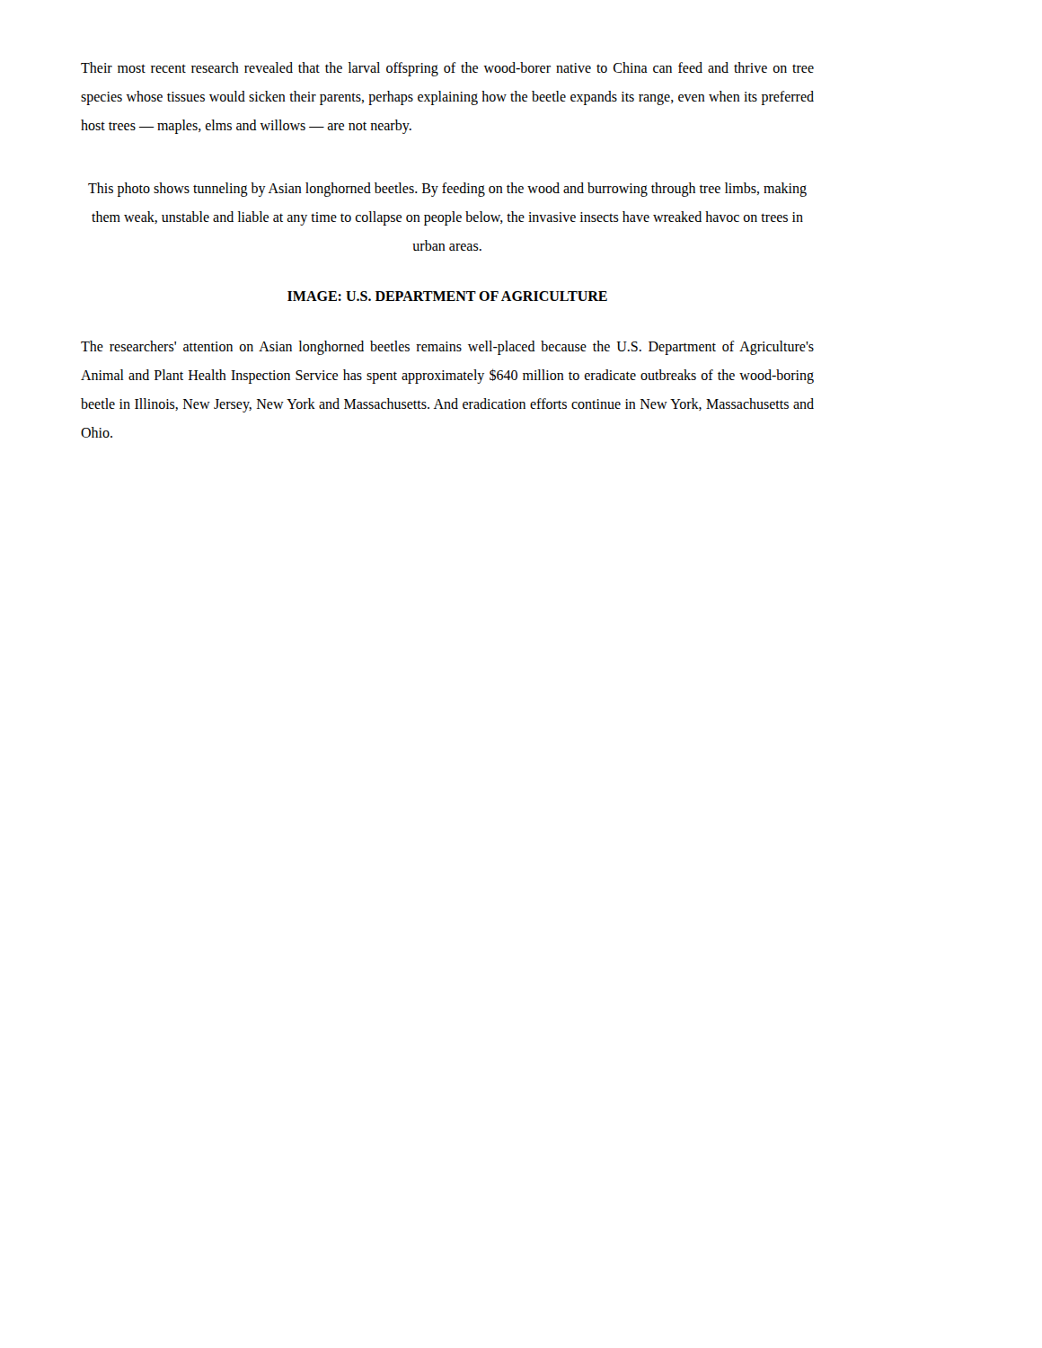Their most recent research revealed that the larval offspring of the wood-borer native to China can feed and thrive on tree species whose tissues would sicken their parents, perhaps explaining how the beetle expands its range, even when its preferred host trees — maples, elms and willows — are not nearby.
This photo shows tunneling by Asian longhorned beetles. By feeding on the wood and burrowing through tree limbs, making them weak, unstable and liable at any time to collapse on people below, the invasive insects have wreaked havoc on trees in urban areas.
IMAGE: U.S. DEPARTMENT OF AGRICULTURE
The researchers' attention on Asian longhorned beetles remains well-placed because the U.S. Department of Agriculture's Animal and Plant Health Inspection Service has spent approximately $640 million to eradicate outbreaks of the wood-boring beetle in Illinois, New Jersey, New York and Massachusetts. And eradication efforts continue in New York, Massachusetts and Ohio.